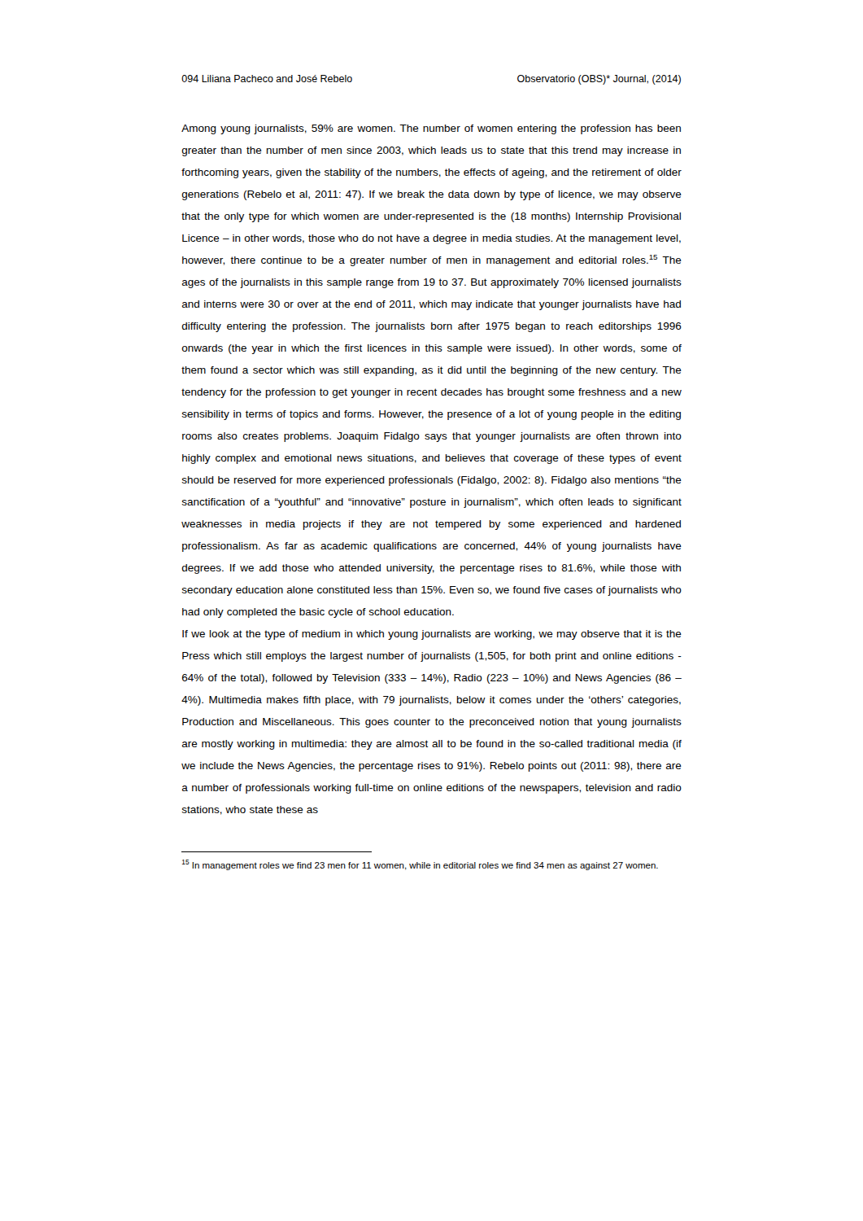094 Liliana Pacheco and José Rebelo
Observatorio (OBS)* Journal, (2014)
Among young journalists, 59% are women. The number of women entering the profession has been greater than the number of men since 2003, which leads us to state that this trend may increase in forthcoming years, given the stability of the numbers, the effects of ageing, and the retirement of older generations (Rebelo et al, 2011: 47). If we break the data down by type of licence, we may observe that the only type for which women are under-represented is the (18 months) Internship Provisional Licence – in other words, those who do not have a degree in media studies. At the management level, however, there continue to be a greater number of men in management and editorial roles.15 The ages of the journalists in this sample range from 19 to 37. But approximately 70% licensed journalists and interns were 30 or over at the end of 2011, which may indicate that younger journalists have had difficulty entering the profession. The journalists born after 1975 began to reach editorships 1996 onwards (the year in which the first licences in this sample were issued). In other words, some of them found a sector which was still expanding, as it did until the beginning of the new century. The tendency for the profession to get younger in recent decades has brought some freshness and a new sensibility in terms of topics and forms. However, the presence of a lot of young people in the editing rooms also creates problems. Joaquim Fidalgo says that younger journalists are often thrown into highly complex and emotional news situations, and believes that coverage of these types of event should be reserved for more experienced professionals (Fidalgo, 2002: 8). Fidalgo also mentions “the sanctification of a “youthful” and “innovative” posture in journalism”, which often leads to significant weaknesses in media projects if they are not tempered by some experienced and hardened professionalism. As far as academic qualifications are concerned, 44% of young journalists have degrees. If we add those who attended university, the percentage rises to 81.6%, while those with secondary education alone constituted less than 15%. Even so, we found five cases of journalists who had only completed the basic cycle of school education.
If we look at the type of medium in which young journalists are working, we may observe that it is the Press which still employs the largest number of journalists (1,505, for both print and online editions - 64% of the total), followed by Television (333 – 14%), Radio (223 – 10%) and News Agencies (86 – 4%). Multimedia makes fifth place, with 79 journalists, below it comes under the ‘others’ categories, Production and Miscellaneous. This goes counter to the preconceived notion that young journalists are mostly working in multimedia: they are almost all to be found in the so-called traditional media (if we include the News Agencies, the percentage rises to 91%). Rebelo points out (2011: 98), there are a number of professionals working full-time on online editions of the newspapers, television and radio stations, who state these as
15 In management roles we find 23 men for 11 women, while in editorial roles we find 34 men as against 27 women.